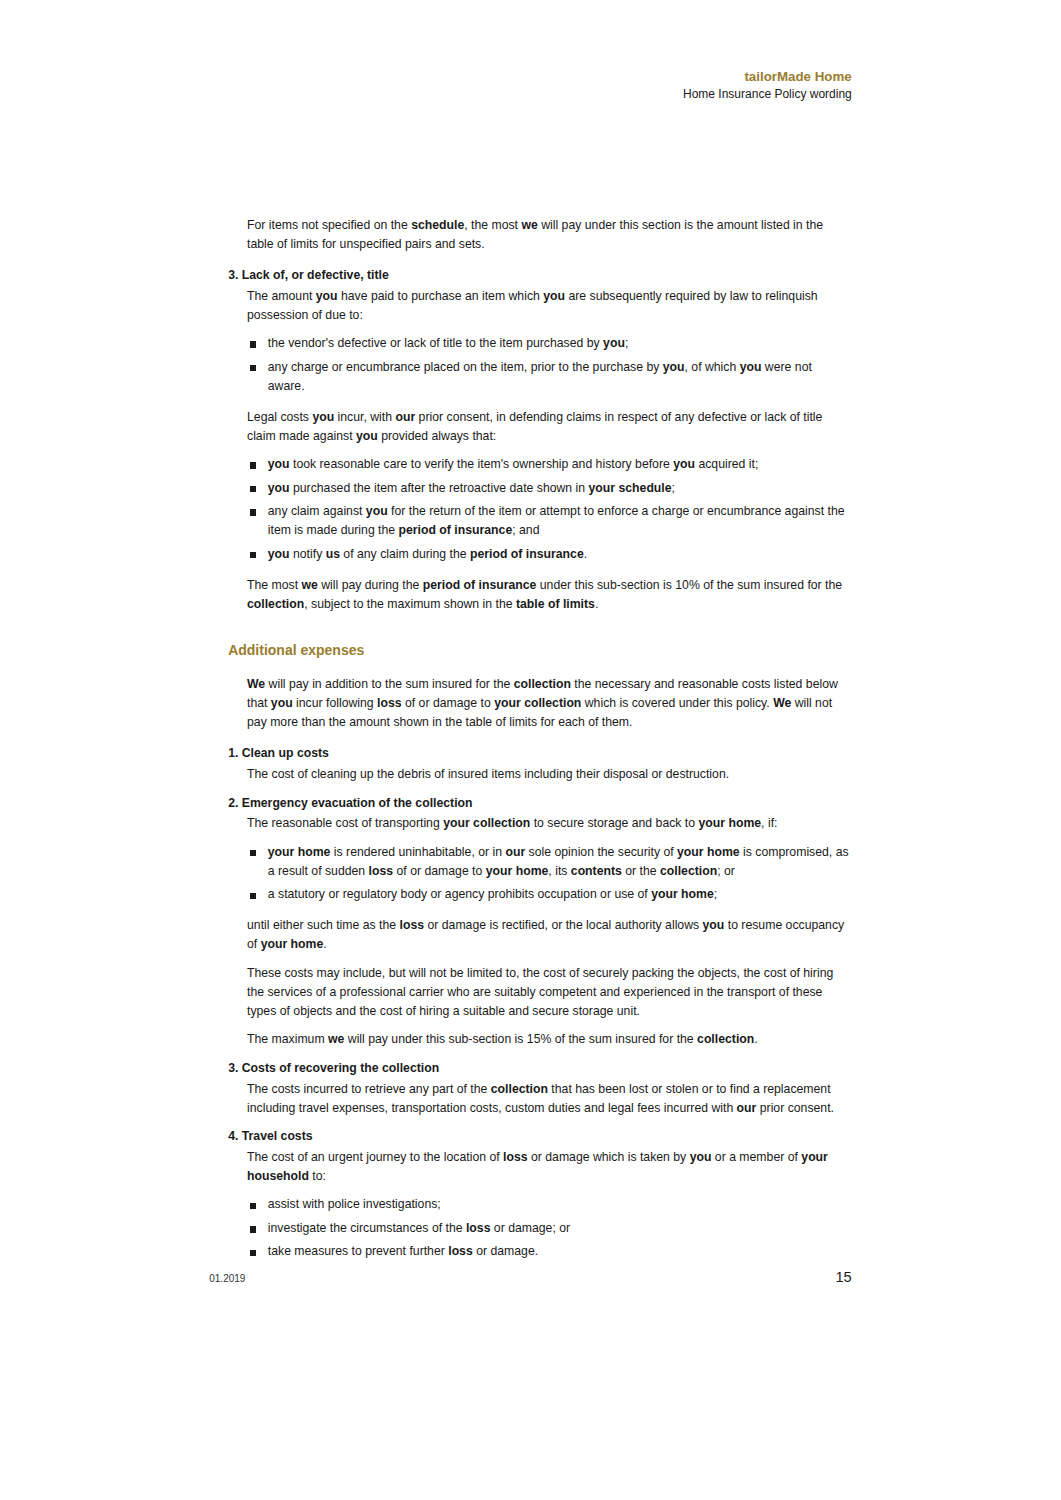tailorMade Home
Home Insurance Policy wording
For items not specified on the schedule, the most we will pay under this section is the amount listed in the table of limits for unspecified pairs and sets.
3. Lack of, or defective, title
The amount you have paid to purchase an item which you are subsequently required by law to relinquish possession of due to:
the vendor's defective or lack of title to the item purchased by you;
any charge or encumbrance placed on the item, prior to the purchase by you, of which you were not aware.
Legal costs you incur, with our prior consent, in defending claims in respect of any defective or lack of title claim made against you provided always that:
you took reasonable care to verify the item's ownership and history before you acquired it;
you purchased the item after the retroactive date shown in your schedule;
any claim against you for the return of the item or attempt to enforce a charge or encumbrance against the item is made during the period of insurance; and
you notify us of any claim during the period of insurance.
The most we will pay during the period of insurance under this sub-section is 10% of the sum insured for the collection, subject to the maximum shown in the table of limits.
Additional expenses
We will pay in addition to the sum insured for the collection the necessary and reasonable costs listed below that you incur following loss of or damage to your collection which is covered under this policy. We will not pay more than the amount shown in the table of limits for each of them.
1. Clean up costs
The cost of cleaning up the debris of insured items including their disposal or destruction.
2. Emergency evacuation of the collection
The reasonable cost of transporting your collection to secure storage and back to your home, if:
your home is rendered uninhabitable, or in our sole opinion the security of your home is compromised, as a result of sudden loss of or damage to your home, its contents or the collection; or
a statutory or regulatory body or agency prohibits occupation or use of your home;
until either such time as the loss or damage is rectified, or the local authority allows you to resume occupancy of your home.
These costs may include, but will not be limited to, the cost of securely packing the objects, the cost of hiring the services of a professional carrier who are suitably competent and experienced in the transport of these types of objects and the cost of hiring a suitable and secure storage unit.
The maximum we will pay under this sub-section is 15% of the sum insured for the collection.
3. Costs of recovering the collection
The costs incurred to retrieve any part of the collection that has been lost or stolen or to find a replacement including travel expenses, transportation costs, custom duties and legal fees incurred with our prior consent.
4. Travel costs
The cost of an urgent journey to the location of loss or damage which is taken by you or a member of your household to:
assist with police investigations;
investigate the circumstances of the loss or damage; or
take measures to prevent further loss or damage.
01.2019 15